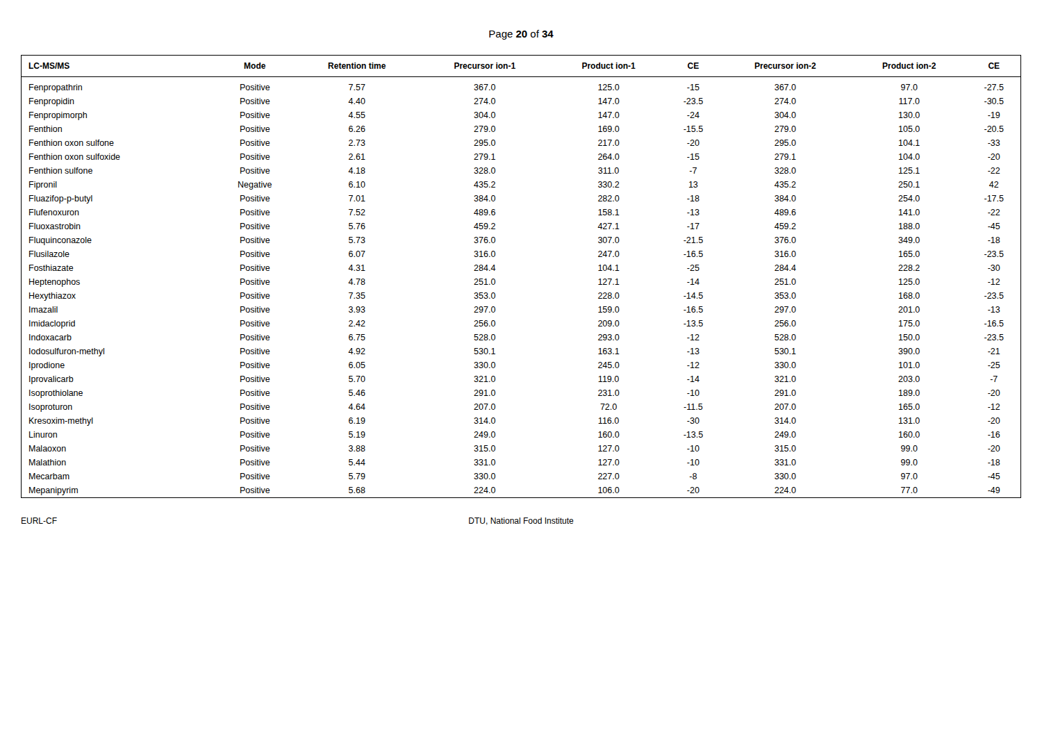Page 20 of 34
| LC-MS/MS | Mode | Retention time | Precursor ion-1 | Product ion-1 | CE | Precursor ion-2 | Product ion-2 | CE |
| --- | --- | --- | --- | --- | --- | --- | --- | --- |
| Fenpropathrin | Positive | 7.57 | 367.0 | 125.0 | -15 | 367.0 | 97.0 | -27.5 |
| Fenpropidin | Positive | 4.40 | 274.0 | 147.0 | -23.5 | 274.0 | 117.0 | -30.5 |
| Fenpropimorph | Positive | 4.55 | 304.0 | 147.0 | -24 | 304.0 | 130.0 | -19 |
| Fenthion | Positive | 6.26 | 279.0 | 169.0 | -15.5 | 279.0 | 105.0 | -20.5 |
| Fenthion oxon sulfone | Positive | 2.73 | 295.0 | 217.0 | -20 | 295.0 | 104.1 | -33 |
| Fenthion oxon sulfoxide | Positive | 2.61 | 279.1 | 264.0 | -15 | 279.1 | 104.0 | -20 |
| Fenthion sulfone | Positive | 4.18 | 328.0 | 311.0 | -7 | 328.0 | 125.1 | -22 |
| Fipronil | Negative | 6.10 | 435.2 | 330.2 | 13 | 435.2 | 250.1 | 42 |
| Fluazifop-p-butyl | Positive | 7.01 | 384.0 | 282.0 | -18 | 384.0 | 254.0 | -17.5 |
| Flufenoxuron | Positive | 7.52 | 489.6 | 158.1 | -13 | 489.6 | 141.0 | -22 |
| Fluoxastrobin | Positive | 5.76 | 459.2 | 427.1 | -17 | 459.2 | 188.0 | -45 |
| Fluquinconazole | Positive | 5.73 | 376.0 | 307.0 | -21.5 | 376.0 | 349.0 | -18 |
| Flusilazole | Positive | 6.07 | 316.0 | 247.0 | -16.5 | 316.0 | 165.0 | -23.5 |
| Fosthiazate | Positive | 4.31 | 284.4 | 104.1 | -25 | 284.4 | 228.2 | -30 |
| Heptenophos | Positive | 4.78 | 251.0 | 127.1 | -14 | 251.0 | 125.0 | -12 |
| Hexythiazox | Positive | 7.35 | 353.0 | 228.0 | -14.5 | 353.0 | 168.0 | -23.5 |
| Imazalil | Positive | 3.93 | 297.0 | 159.0 | -16.5 | 297.0 | 201.0 | -13 |
| Imidacloprid | Positive | 2.42 | 256.0 | 209.0 | -13.5 | 256.0 | 175.0 | -16.5 |
| Indoxacarb | Positive | 6.75 | 528.0 | 293.0 | -12 | 528.0 | 150.0 | -23.5 |
| Iodosulfuron-methyl | Positive | 4.92 | 530.1 | 163.1 | -13 | 530.1 | 390.0 | -21 |
| Iprodione | Positive | 6.05 | 330.0 | 245.0 | -12 | 330.0 | 101.0 | -25 |
| Iprovalicarb | Positive | 5.70 | 321.0 | 119.0 | -14 | 321.0 | 203.0 | -7 |
| Isoprothiolane | Positive | 5.46 | 291.0 | 231.0 | -10 | 291.0 | 189.0 | -20 |
| Isoproturon | Positive | 4.64 | 207.0 | 72.0 | -11.5 | 207.0 | 165.0 | -12 |
| Kresoxim-methyl | Positive | 6.19 | 314.0 | 116.0 | -30 | 314.0 | 131.0 | -20 |
| Linuron | Positive | 5.19 | 249.0 | 160.0 | -13.5 | 249.0 | 160.0 | -16 |
| Malaoxon | Positive | 3.88 | 315.0 | 127.0 | -10 | 315.0 | 99.0 | -20 |
| Malathion | Positive | 5.44 | 331.0 | 127.0 | -10 | 331.0 | 99.0 | -18 |
| Mecarbam | Positive | 5.79 | 330.0 | 227.0 | -8 | 330.0 | 97.0 | -45 |
| Mepanipyrim | Positive | 5.68 | 224.0 | 106.0 | -20 | 224.0 | 77.0 | -49 |
EURL-CF
DTU, National Food Institute